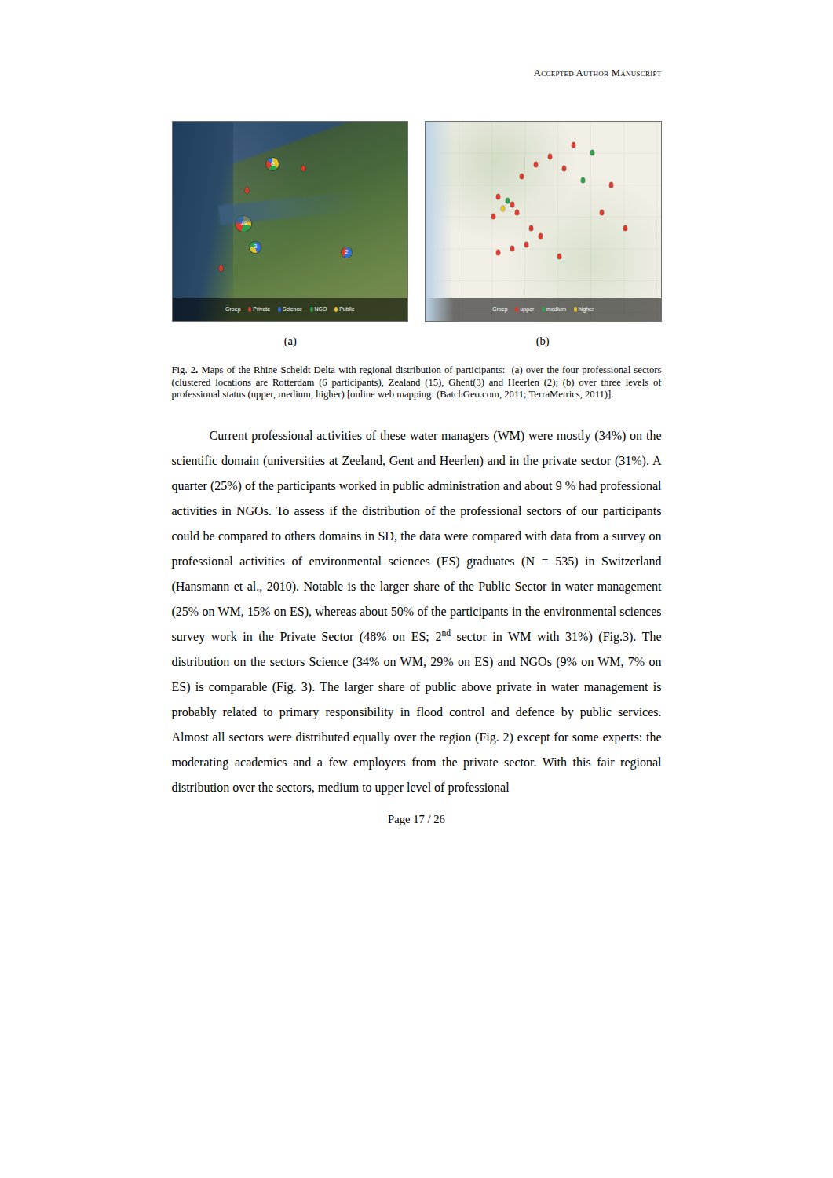Accepted Author Manuscript
6
15
3
2
Groep Private Science NGO Public
Groep upper medium higher
(a) (b)
Fig. 2. Maps of the Rhine-Scheldt Delta with regional distribution of participants: (a) over the four professional sectors (clustered locations are Rotterdam (6 participants), Zealand (15), Ghent(3) and Heerlen (2); (b) over three levels of professional status (upper, medium, higher) [online web mapping: (BatchGeo.com, 2011; TerraMetrics, 2011)].
Current professional activities of these water managers (WM) were mostly (34%) on the scientific domain (universities at Zeeland, Gent and Heerlen) and in the private sector (31%). A quarter (25%) of the participants worked in public administration and about 9 % had professional activities in NGOs. To assess if the distribution of the professional sectors of our participants could be compared to others domains in SD, the data were compared with data from a survey on professional activities of environmental sciences (ES) graduates (N = 535) in Switzerland (Hansmann et al., 2010). Notable is the larger share of the Public Sector in water management (25% on WM, 15% on ES), whereas about 50% of the participants in the environmental sciences survey work in the Private Sector (48% on ES; 2nd sector in WM with 31%) (Fig.3). The distribution on the sectors Science (34% on WM, 29% on ES) and NGOs (9% on WM, 7% on ES) is comparable (Fig. 3). The larger share of public above private in water management is probably related to primary responsibility in flood control and defence by public services. Almost all sectors were distributed equally over the region (Fig. 2) except for some experts: the moderating academics and a few employers from the private sector. With this fair regional distribution over the sectors, medium to upper level of professional
Page 17 / 26